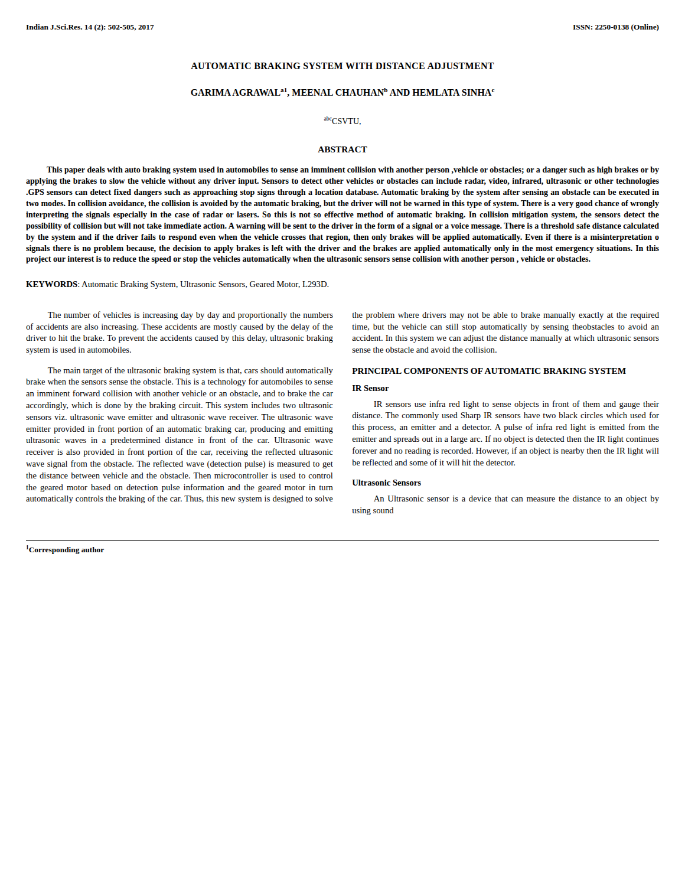Indian J.Sci.Res. 14 (2): 502-505, 2017 ISSN: 2250-0138 (Online)
AUTOMATIC BRAKING SYSTEM WITH DISTANCE ADJUSTMENT
GARIMA AGRAWALa1, MEENAL CHAUHANb AND HEMLATA SINHAc
abcCSVTU,
ABSTRACT
This paper deals with auto braking system used in automobiles to sense an imminent collision with another person ,vehicle or obstacles; or a danger such as high brakes or by applying the brakes to slow the vehicle without any driver input. Sensors to detect other vehicles or obstacles can include radar, video, infrared, ultrasonic or other technologies .GPS sensors can detect fixed dangers such as approaching stop signs through a location database. Automatic braking by the system after sensing an obstacle can be executed in two modes. In collision avoidance, the collision is avoided by the automatic braking, but the driver will not be warned in this type of system. There is a very good chance of wrongly interpreting the signals especially in the case of radar or lasers. So this is not so effective method of automatic braking. In collision mitigation system, the sensors detect the possibility of collision but will not take immediate action. A warning will be sent to the driver in the form of a signal or a voice message. There is a threshold safe distance calculated by the system and if the driver fails to respond even when the vehicle crosses that region, then only brakes will be applied automatically. Even if there is a misinterpretation o signals there is no problem because, the decision to apply brakes is left with the driver and the brakes are applied automatically only in the most emergency situations. In this project our interest is to reduce the speed or stop the vehicles automatically when the ultrasonic sensors sense collision with another person , vehicle or obstacles.
KEYWORDS: Automatic Braking System, Ultrasonic Sensors, Geared Motor, L293D.
The number of vehicles is increasing day by day and proportionally the numbers of accidents are also increasing. These accidents are mostly caused by the delay of the driver to hit the brake. To prevent the accidents caused by this delay, ultrasonic braking system is used in automobiles.
The main target of the ultrasonic braking system is that, cars should automatically brake when the sensors sense the obstacle. This is a technology for automobiles to sense an imminent forward collision with another vehicle or an obstacle, and to brake the car accordingly, which is done by the braking circuit. This system includes two ultrasonic sensors viz. ultrasonic wave emitter and ultrasonic wave receiver. The ultrasonic wave emitter provided in front portion of an automatic braking car, producing and emitting ultrasonic waves in a predetermined distance in front of the car. Ultrasonic wave receiver is also provided in front portion of the car, receiving the reflected ultrasonic wave signal from the obstacle. The reflected wave (detection pulse) is measured to get the distance between vehicle and the obstacle. Then microcontroller is used to control the geared motor based on detection pulse information and the geared motor in turn automatically controls the braking of the car. Thus, this new system is designed to solve the problem where drivers may not be able to brake manually exactly at the required time, but the vehicle can still stop automatically by sensing theobstacles to avoid an accident. In this system we can adjust the distance manually at which ultrasonic sensors sense the obstacle and avoid the collision.
PRINCIPAL COMPONENTS OF AUTOMATIC BRAKING SYSTEM
IR Sensor
IR sensors use infra red light to sense objects in front of them and gauge their distance. The commonly used Sharp IR sensors have two black circles which used for this process, an emitter and a detector. A pulse of infra red light is emitted from the emitter and spreads out in a large arc. If no object is detected then the IR light continues forever and no reading is recorded. However, if an object is nearby then the IR light will be reflected and some of it will hit the detector.
Ultrasonic Sensors
An Ultrasonic sensor is a device that can measure the distance to an object by using sound
1Corresponding author